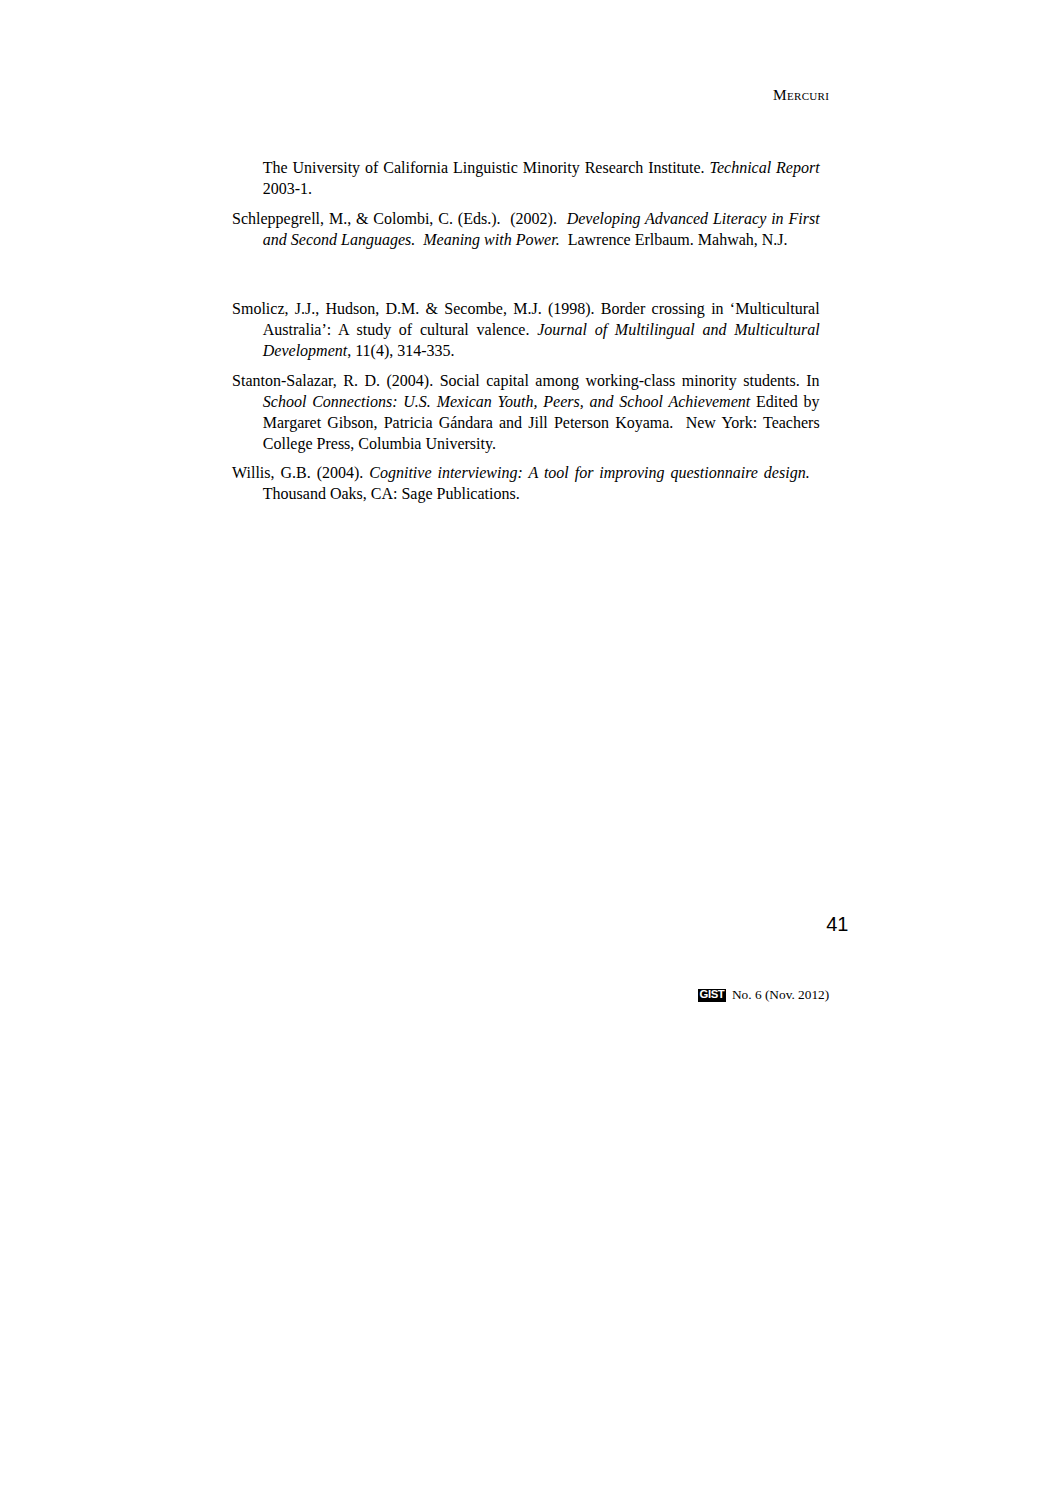Mercuri
The University of California Linguistic Minority Research Institute. Technical Report 2003-1.
Schleppegrell, M., & Colombi, C. (Eds.). (2002). Developing Advanced Literacy in First and Second Languages. Meaning with Power. Lawrence Erlbaum. Mahwah, N.J.
Smolicz, J.J., Hudson, D.M. & Secombe, M.J. (1998). Border crossing in ‘Multicultural Australia’: A study of cultural valence. Journal of Multilingual and Multicultural Development, 11(4), 314-335.
Stanton-Salazar, R. D. (2004). Social capital among working-class minority students. In School Connections: U.S. Mexican Youth, Peers, and School Achievement Edited by Margaret Gibson, Patricia Gándara and Jill Peterson Koyama. New York: Teachers College Press, Columbia University.
Willis, G.B. (2004). Cognitive interviewing: A tool for improving questionnaire design. Thousand Oaks, CA: Sage Publications.
41
GIST No. 6 (Nov. 2012)